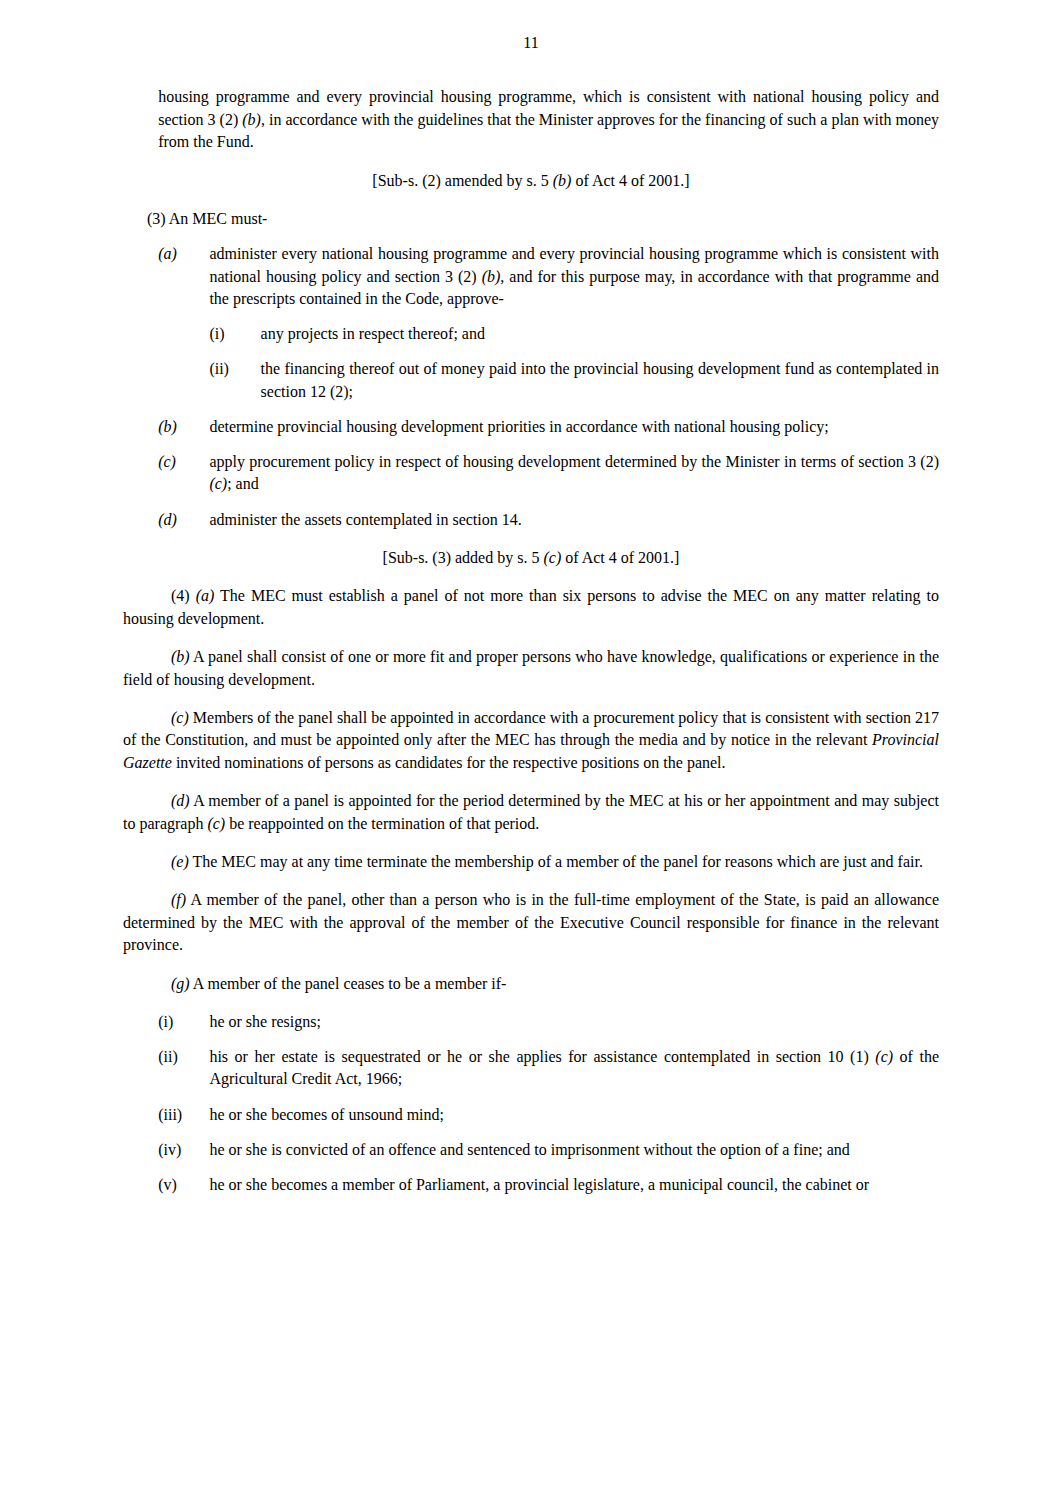11
housing programme and every provincial housing programme, which is consistent with national housing policy and section 3 (2) (b), in accordance with the guidelines that the Minister approves for the financing of such a plan with money from the Fund.
[Sub-s. (2) amended by s. 5 (b) of Act 4 of 2001.]
(3) An MEC must-
(a)
administer every national housing programme and every provincial housing programme which is consistent with national housing policy and section 3 (2) (b), and for this purpose may, in accordance with that programme and the prescripts contained in the Code, approve-
(i)
any projects in respect thereof; and
(ii)
the financing thereof out of money paid into the provincial housing development fund as contemplated in section 12 (2);
(b)
determine provincial housing development priorities in accordance with national housing policy;
(c)
apply procurement policy in respect of housing development determined by the Minister in terms of section 3 (2) (c); and
(d)
administer the assets contemplated in section 14.
[Sub-s. (3) added by s. 5 (c) of Act 4 of 2001.]
(4) (a) The MEC must establish a panel of not more than six persons to advise the MEC on any matter relating to housing development.
(b) A panel shall consist of one or more fit and proper persons who have knowledge, qualifications or experience in the field of housing development.
(c) Members of the panel shall be appointed in accordance with a procurement policy that is consistent with section 217 of the Constitution, and must be appointed only after the MEC has through the media and by notice in the relevant Provincial Gazette invited nominations of persons as candidates for the respective positions on the panel.
(d) A member of a panel is appointed for the period determined by the MEC at his or her appointment and may subject to paragraph (c) be reappointed on the termination of that period.
(e) The MEC may at any time terminate the membership of a member of the panel for reasons which are just and fair.
(f) A member of the panel, other than a person who is in the full-time employment of the State, is paid an allowance determined by the MEC with the approval of the member of the Executive Council responsible for finance in the relevant province.
(g) A member of the panel ceases to be a member if-
(i)
he or she resigns;
(ii)
his or her estate is sequestrated or he or she applies for assistance contemplated in section 10 (1) (c) of the Agricultural Credit Act, 1966;
(iii)
he or she becomes of unsound mind;
(iv)
he or she is convicted of an offence and sentenced to imprisonment without the option of a fine; and
(v)
he or she becomes a member of Parliament, a provincial legislature, a municipal council, the cabinet or